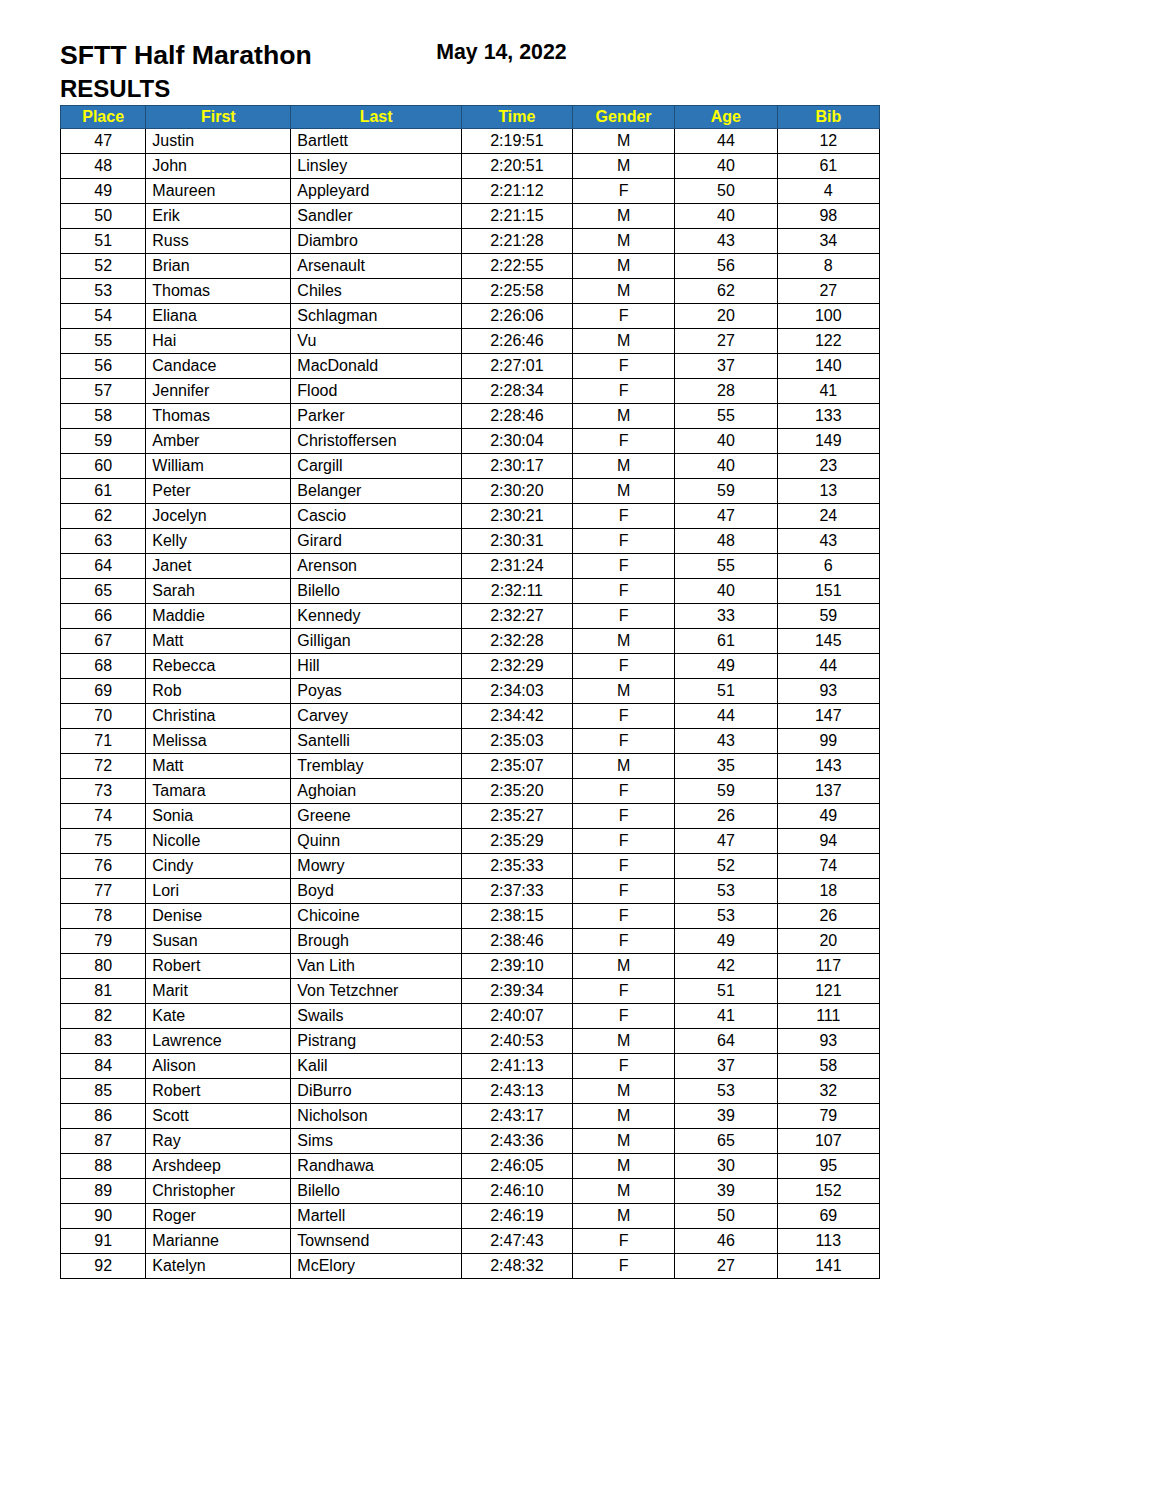SFTT Half Marathon May 14, 2022
RESULTS
| Place | First | Last | Time | Gender | Age | Bib |
| --- | --- | --- | --- | --- | --- | --- |
| 47 | Justin | Bartlett | 2:19:51 | M | 44 | 12 |
| 48 | John | Linsley | 2:20:51 | M | 40 | 61 |
| 49 | Maureen | Appleyard | 2:21:12 | F | 50 | 4 |
| 50 | Erik | Sandler | 2:21:15 | M | 40 | 98 |
| 51 | Russ | Diambro | 2:21:28 | M | 43 | 34 |
| 52 | Brian | Arsenault | 2:22:55 | M | 56 | 8 |
| 53 | Thomas | Chiles | 2:25:58 | M | 62 | 27 |
| 54 | Eliana | Schlagman | 2:26:06 | F | 20 | 100 |
| 55 | Hai | Vu | 2:26:46 | M | 27 | 122 |
| 56 | Candace | MacDonald | 2:27:01 | F | 37 | 140 |
| 57 | Jennifer | Flood | 2:28:34 | F | 28 | 41 |
| 58 | Thomas | Parker | 2:28:46 | M | 55 | 133 |
| 59 | Amber | Christoffersen | 2:30:04 | F | 40 | 149 |
| 60 | William | Cargill | 2:30:17 | M | 40 | 23 |
| 61 | Peter | Belanger | 2:30:20 | M | 59 | 13 |
| 62 | Jocelyn | Cascio | 2:30:21 | F | 47 | 24 |
| 63 | Kelly | Girard | 2:30:31 | F | 48 | 43 |
| 64 | Janet | Arenson | 2:31:24 | F | 55 | 6 |
| 65 | Sarah | Bilello | 2:32:11 | F | 40 | 151 |
| 66 | Maddie | Kennedy | 2:32:27 | F | 33 | 59 |
| 67 | Matt | Gilligan | 2:32:28 | M | 61 | 145 |
| 68 | Rebecca | Hill | 2:32:29 | F | 49 | 44 |
| 69 | Rob | Poyas | 2:34:03 | M | 51 | 93 |
| 70 | Christina | Carvey | 2:34:42 | F | 44 | 147 |
| 71 | Melissa | Santelli | 2:35:03 | F | 43 | 99 |
| 72 | Matt | Tremblay | 2:35:07 | M | 35 | 143 |
| 73 | Tamara | Aghoian | 2:35:20 | F | 59 | 137 |
| 74 | Sonia | Greene | 2:35:27 | F | 26 | 49 |
| 75 | Nicolle | Quinn | 2:35:29 | F | 47 | 94 |
| 76 | Cindy | Mowry | 2:35:33 | F | 52 | 74 |
| 77 | Lori | Boyd | 2:37:33 | F | 53 | 18 |
| 78 | Denise | Chicoine | 2:38:15 | F | 53 | 26 |
| 79 | Susan | Brough | 2:38:46 | F | 49 | 20 |
| 80 | Robert | Van Lith | 2:39:10 | M | 42 | 117 |
| 81 | Marit | Von Tetzchner | 2:39:34 | F | 51 | 121 |
| 82 | Kate | Swails | 2:40:07 | F | 41 | 111 |
| 83 | Lawrence | Pistrang | 2:40:53 | M | 64 | 93 |
| 84 | Alison | Kalil | 2:41:13 | F | 37 | 58 |
| 85 | Robert | DiBurro | 2:43:13 | M | 53 | 32 |
| 86 | Scott | Nicholson | 2:43:17 | M | 39 | 79 |
| 87 | Ray | Sims | 2:43:36 | M | 65 | 107 |
| 88 | Arshdeep | Randhawa | 2:46:05 | M | 30 | 95 |
| 89 | Christopher | Bilello | 2:46:10 | M | 39 | 152 |
| 90 | Roger | Martell | 2:46:19 | M | 50 | 69 |
| 91 | Marianne | Townsend | 2:47:43 | F | 46 | 113 |
| 92 | Katelyn | McElory | 2:48:32 | F | 27 | 141 |